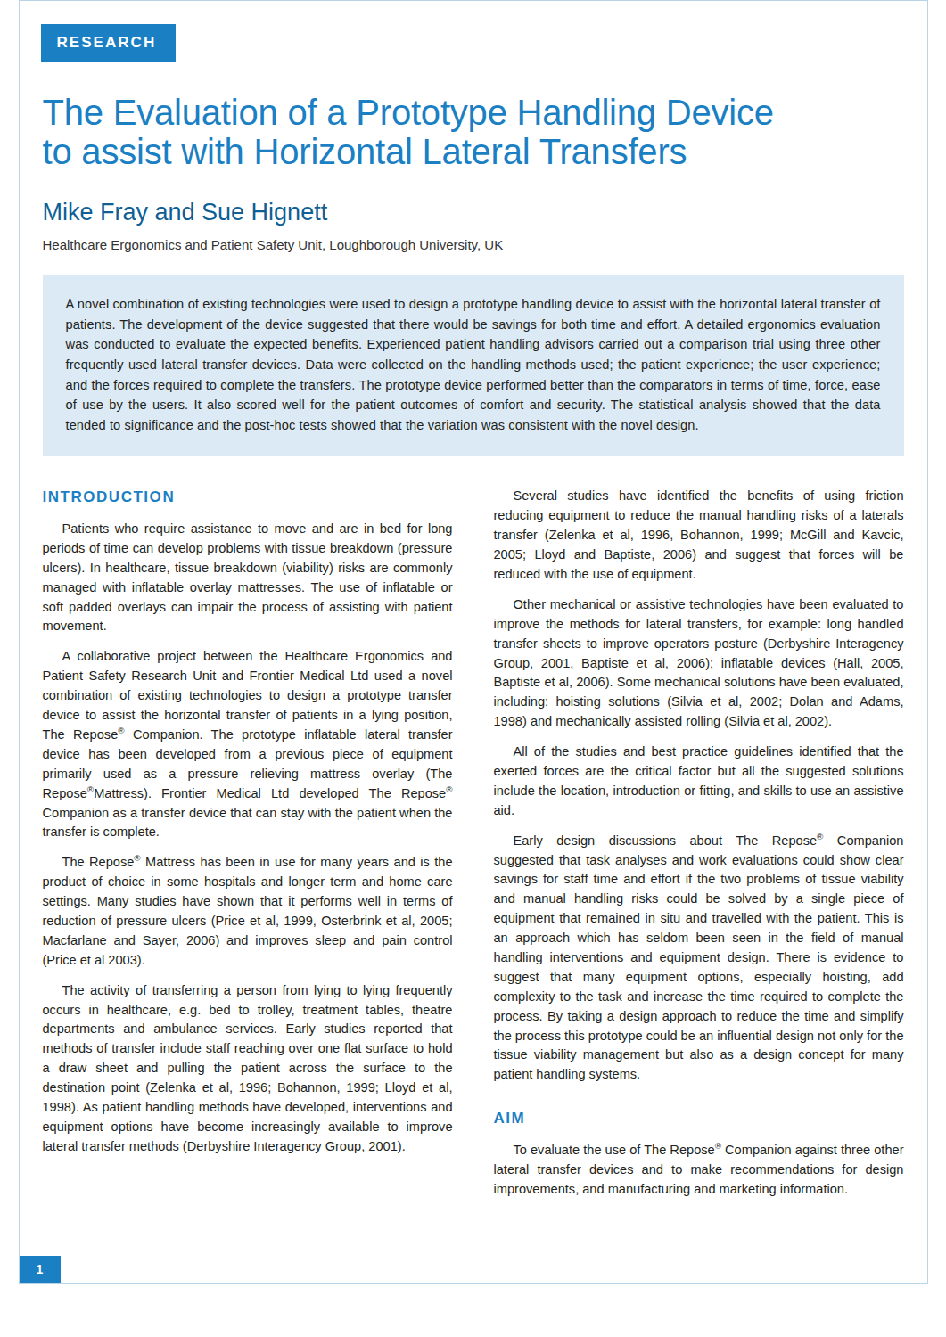RESEARCH
The Evaluation of a Prototype Handling Device
to assist with Horizontal Lateral Transfers
Mike Fray and Sue Hignett
Healthcare Ergonomics and Patient Safety Unit, Loughborough University, UK
A novel combination of existing technologies were used to design a prototype handling device to assist with the horizontal lateral transfer of patients. The development of the device suggested that there would be savings for both time and effort. A detailed ergonomics evaluation was conducted to evaluate the expected benefits. Experienced patient handling advisors carried out a comparison trial using three other frequently used lateral transfer devices. Data were collected on the handling methods used; the patient experience; the user experience; and the forces required to complete the transfers. The prototype device performed better than the comparators in terms of time, force, ease of use by the users. It also scored well for the patient outcomes of comfort and security. The statistical analysis showed that the data tended to significance and the post-hoc tests showed that the variation was consistent with the novel design.
Introduction
Patients who require assistance to move and are in bed for long periods of time can develop problems with tissue breakdown (pressure ulcers). In healthcare, tissue breakdown (viability) risks are commonly managed with inflatable overlay mattresses. The use of inflatable or soft padded overlays can impair the process of assisting with patient movement.
A collaborative project between the Healthcare Ergonomics and Patient Safety Research Unit and Frontier Medical Ltd used a novel combination of existing technologies to design a prototype transfer device to assist the horizontal transfer of patients in a lying position, The Repose® Companion. The prototype inflatable lateral transfer device has been developed from a previous piece of equipment primarily used as a pressure relieving mattress overlay (The Repose®Mattress). Frontier Medical Ltd developed The Repose® Companion as a transfer device that can stay with the patient when the transfer is complete.
The Repose® Mattress has been in use for many years and is the product of choice in some hospitals and longer term and home care settings. Many studies have shown that it performs well in terms of reduction of pressure ulcers (Price et al, 1999, Osterbrink et al, 2005; Macfarlane and Sayer, 2006) and improves sleep and pain control (Price et al 2003).
The activity of transferring a person from lying to lying frequently occurs in healthcare, e.g. bed to trolley, treatment tables, theatre departments and ambulance services. Early studies reported that methods of transfer include staff reaching over one flat surface to hold a draw sheet and pulling the patient across the surface to the destination point (Zelenka et al, 1996; Bohannon, 1999; Lloyd et al, 1998). As patient handling methods have developed, interventions and equipment options have become increasingly available to improve lateral transfer methods (Derbyshire Interagency Group, 2001).
Several studies have identified the benefits of using friction reducing equipment to reduce the manual handling risks of a laterals transfer (Zelenka et al, 1996, Bohannon, 1999; McGill and Kavcic, 2005; Lloyd and Baptiste, 2006) and suggest that forces will be reduced with the use of equipment.
Other mechanical or assistive technologies have been evaluated to improve the methods for lateral transfers, for example: long handled transfer sheets to improve operators posture (Derbyshire Interagency Group, 2001, Baptiste et al, 2006); inflatable devices (Hall, 2005, Baptiste et al, 2006). Some mechanical solutions have been evaluated, including: hoisting solutions (Silvia et al, 2002; Dolan and Adams, 1998) and mechanically assisted rolling (Silvia et al, 2002).
All of the studies and best practice guidelines identified that the exerted forces are the critical factor but all the suggested solutions include the location, introduction or fitting, and skills to use an assistive aid.
Early design discussions about The Repose® Companion suggested that task analyses and work evaluations could show clear savings for staff time and effort if the two problems of tissue viability and manual handling risks could be solved by a single piece of equipment that remained in situ and travelled with the patient. This is an approach which has seldom been seen in the field of manual handling interventions and equipment design. There is evidence to suggest that many equipment options, especially hoisting, add complexity to the task and increase the time required to complete the process. By taking a design approach to reduce the time and simplify the process this prototype could be an influential design not only for the tissue viability management but also as a design concept for many patient handling systems.
Aim
To evaluate the use of The Repose® Companion against three other lateral transfer devices and to make recommendations for design improvements, and manufacturing and marketing information.
1